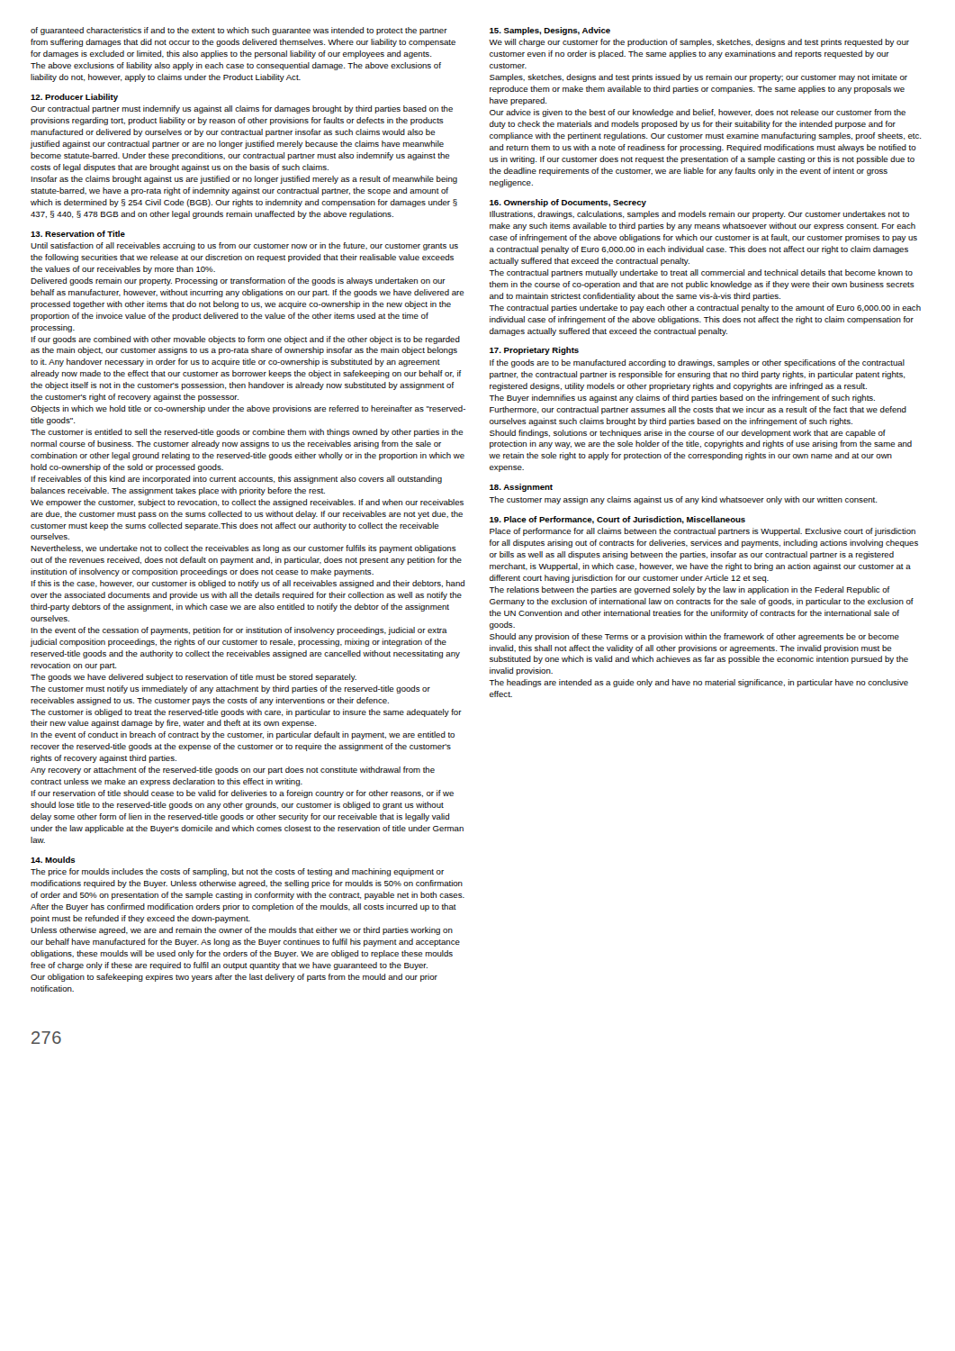of guaranteed characteristics if and to the extent to which such guarantee was intended to protect the partner from suffering damages that did not occur to the goods delivered themselves. Where our liability to compensate for damages is excluded or limited, this also applies to the personal liability of our employees and agents.
The above exclusions of liability also apply in each case to consequential damage. The above exclusions of liability do not, however, apply to claims under the Product Liability Act.
12. Producer Liability
Our contractual partner must indemnify us against all claims for damages brought by third parties based on the provisions regarding tort, product liability or by reason of other provisions for faults or defects in the products manufactured or delivered by ourselves or by our contractual partner insofar as such claims would also be justified against our contractual partner or are no longer justified merely because the claims have meanwhile become statute-barred. Under these preconditions, our contractual partner must also indemnify us against the costs of legal disputes that are brought against us on the basis of such claims.
Insofar as the claims brought against us are justified or no longer justified merely as a result of meanwhile being statute-barred, we have a pro-rata right of indemnity against our contractual partner, the scope and amount of which is determined by § 254 Civil Code (BGB). Our rights to indemnity and compensation for damages under § 437, § 440, § 478 BGB and on other legal grounds remain unaffected by the above regulations.
13. Reservation of Title
Until satisfaction of all receivables accruing to us from our customer now or in the future, our customer grants us the following securities that we release at our discretion on request provided that their realisable value exceeds the values of our receivables by more than 10%.
Delivered goods remain our property. Processing or transformation of the goods is always undertaken on our behalf as manufacturer, however, without incurring any obligations on our part. If the goods we have delivered are processed together with other items that do not belong to us, we acquire co-ownership in the new object in the proportion of the invoice value of the product delivered to the value of the other items used at the time of processing.
If our goods are combined with other movable objects to form one object and if the other object is to be regarded as the main object, our customer assigns to us a pro-rata share of ownership insofar as the main object belongs to it. Any handover necessary in order for us to acquire title or co-ownership is substituted by an agreement already now made to the effect that our customer as borrower keeps the object in safekeeping on our behalf or, if the object itself is not in the customer's possession, then handover is already now substituted by assignment of the customer's right of recovery against the possessor.
Objects in which we hold title or co-ownership under the above provisions are referred to hereinafter as "reserved-title goods".
The customer is entitled to sell the reserved-title goods or combine them with things owned by other parties in the normal course of business. The customer already now assigns to us the receivables arising from the sale or combination or other legal ground relating to the reserved-title goods either wholly or in the proportion in which we hold co-ownership of the sold or processed goods.
If receivables of this kind are incorporated into current accounts, this assignment also covers all outstanding balances receivable. The assignment takes place with priority before the rest.
We empower the customer, subject to revocation, to collect the assigned receivables. If and when our receivables are due, the customer must pass on the sums collected to us without delay. If our receivables are not yet due, the customer must keep the sums collected separate.This does not affect our authority to collect the receivable ourselves.
Nevertheless, we undertake not to collect the receivables as long as our customer fulfils its payment obligations out of the revenues received, does not default on payment and, in particular, does not present any petition for the institution of insolvency or composition proceedings or does not cease to make payments.
If this is the case, however, our customer is obliged to notify us of all receivables assigned and their debtors, hand over the associated documents and provide us with all the details required for their collection as well as notify the third-party debtors of the assignment, in which case we are also entitled to notify the debtor of the assignment ourselves.
In the event of the cessation of payments, petition for or institution of insolvency proceedings, judicial or extra judicial composition proceedings, the rights of our customer to resale, processing, mixing or integration of the reserved-title goods and the authority to collect the receivables assigned are cancelled without necessitating any revocation on our part.
The goods we have delivered subject to reservation of title must be stored separately.
The customer must notify us immediately of any attachment by third parties of the reserved-title goods or receivables assigned to us. The customer pays the costs of any interventions or their defence.
The customer is obliged to treat the reserved-title goods with care, in particular to insure the same adequately for their new value against damage by fire, water and theft at its own expense.
In the event of conduct in breach of contract by the customer, in particular default in payment, we are entitled to recover the reserved-title goods at the expense of the customer or to require the assignment of the customer's rights of recovery against third parties.
Any recovery or attachment of the reserved-title goods on our part does not constitute withdrawal from the contract unless we make an express declaration to this effect in writing.
If our reservation of title should cease to be valid for deliveries to a foreign country or for other reasons, or if we should lose title to the reserved-title goods on any other grounds, our customer is obliged to grant us without delay some other form of lien in the reserved-title goods or other security for our receivable that is legally valid under the law applicable at the Buyer's domicile and which comes closest to the reservation of title under German law.
14. Moulds
The price for moulds includes the costs of sampling, but not the costs of testing and machining equipment or modifications required by the Buyer. Unless otherwise agreed, the selling price for moulds is 50% on confirmation of order and 50% on presentation of the sample casting in conformity with the contract, payable net in both cases. After the Buyer has confirmed modification orders prior to completion of the moulds, all costs incurred up to that point must be refunded if they exceed the down-payment.
Unless otherwise agreed, we are and remain the owner of the moulds that either we or third parties working on our behalf have manufactured for the Buyer. As long as the Buyer continues to fulfil his payment and acceptance obligations, these moulds will be used only for the orders of the Buyer. We are obliged to replace these moulds free of charge only if these are required to fulfil an output quantity that we have guaranteed to the Buyer.
Our obligation to safekeeping expires two years after the last delivery of parts from the mould and our prior notification.
276
15. Samples, Designs, Advice
We will charge our customer for the production of samples, sketches, designs and test prints requested by our customer even if no order is placed. The same applies to any examinations and reports requested by our customer.
Samples, sketches, designs and test prints issued by us remain our property; our customer may not imitate or reproduce them or make them available to third parties or companies. The same applies to any proposals we have prepared.
Our advice is given to the best of our knowledge and belief, however, does not release our customer from the duty to check the materials and models proposed by us for their suitability for the intended purpose and for compliance with the pertinent regulations. Our customer must examine manufacturing samples, proof sheets, etc. and return them to us with a note of readiness for processing. Required modifications must always be notified to us in writing. If our customer does not request the presentation of a sample casting or this is not possible due to the deadline requirements of the customer, we are liable for any faults only in the event of intent or gross negligence.
16. Ownership of Documents, Secrecy
Illustrations, drawings, calculations, samples and models remain our property. Our customer undertakes not to make any such items available to third parties by any means whatsoever without our express consent. For each case of infringement of the above obligations for which our customer is at fault, our customer promises to pay us a contractual penalty of Euro 6,000.00 in each individual case. This does not affect our right to claim damages actually suffered that exceed the contractual penalty.
The contractual partners mutually undertake to treat all commercial and technical details that become known to them in the course of co-operation and that are not public knowledge as if they were their own business secrets and to maintain strictest confidentiality about the same vis-à-vis third parties.
The contractual parties undertake to pay each other a contractual penalty to the amount of Euro 6,000.00 in each individual case of infringement of the above obligations. This does not affect the right to claim compensation for damages actually suffered that exceed the contractual penalty.
17. Proprietary Rights
If the goods are to be manufactured according to drawings, samples or other specifications of the contractual partner, the contractual partner is responsible for ensuring that no third party rights, in particular patent rights, registered designs, utility models or other proprietary rights and copyrights are infringed as a result.
The Buyer indemnifies us against any claims of third parties based on the infringement of such rights. Furthermore, our contractual partner assumes all the costs that we incur as a result of the fact that we defend ourselves against such claims brought by third parties based on the infringement of such rights.
Should findings, solutions or techniques arise in the course of our development work that are capable of protection in any way, we are the sole holder of the title, copyrights and rights of use arising from the same and we retain the sole right to apply for protection of the corresponding rights in our own name and at our own expense.
18. Assignment
The customer may assign any claims against us of any kind whatsoever only with our written consent.
19. Place of Performance, Court of Jurisdiction, Miscellaneous
Place of performance for all claims between the contractual partners is Wuppertal. Exclusive court of jurisdiction for all disputes arising out of contracts for deliveries, services and payments, including actions involving cheques or bills as well as all disputes arising between the parties, insofar as our contractual partner is a registered merchant, is Wuppertal, in which case, however, we have the right to bring an action against our customer at a different court having jurisdiction for our customer under Article 12 et seq.
The relations between the parties are governed solely by the law in application in the Federal Republic of Germany to the exclusion of international law on contracts for the sale of goods, in particular to the exclusion of the UN Convention and other international treaties for the uniformity of contracts for the international sale of goods.
Should any provision of these Terms or a provision within the framework of other agreements be or become invalid, this shall not affect the validity of all other provisions or agreements. The invalid provision must be substituted by one which is valid and which achieves as far as possible the economic intention pursued by the invalid provision.
The headings are intended as a guide only and have no material significance, in particular have no conclusive effect.